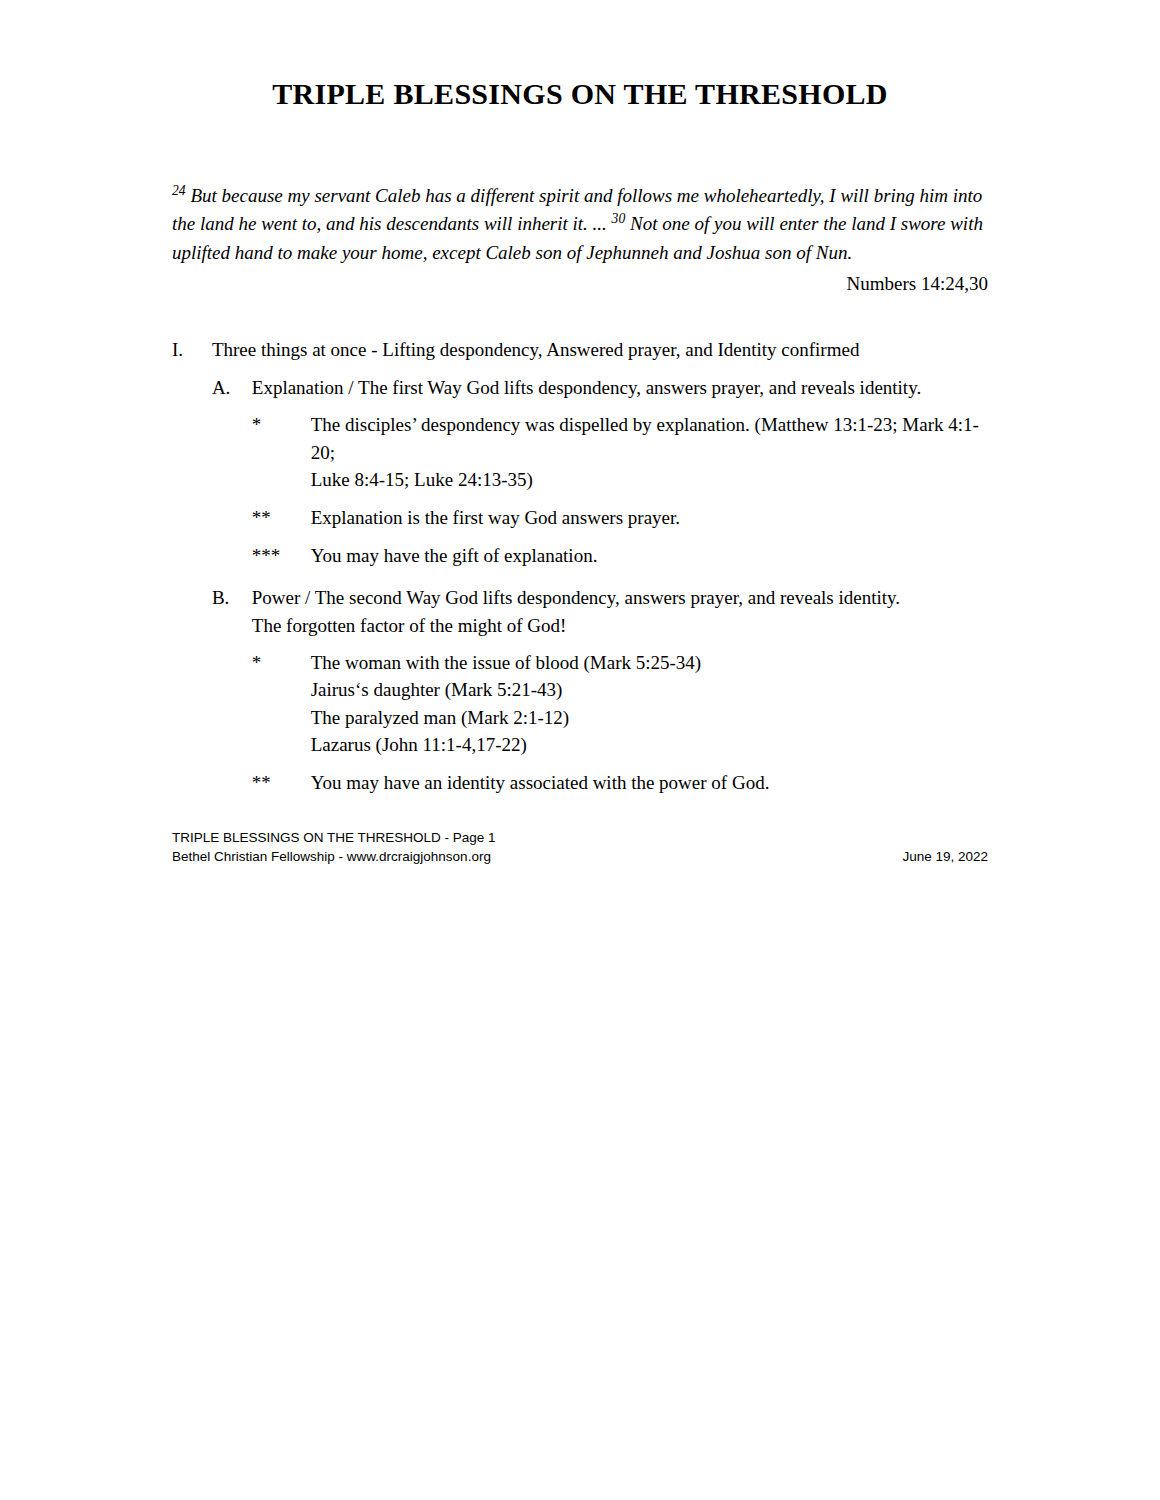TRIPLE BLESSINGS ON THE THRESHOLD
24 But because my servant Caleb has a different spirit and follows me wholeheartedly, I will bring him into the land he went to, and his descendants will inherit it. ... 30 Not one of you will enter the land I swore with uplifted hand to make your home, except Caleb son of Jephunneh and Joshua son of Nun. Numbers 14:24,30
I. Three things at once - Lifting despondency, Answered prayer, and Identity confirmed
A. Explanation / The first Way God lifts despondency, answers prayer, and reveals identity.
*
The disciples’ despondency was dispelled by explanation. (Matthew 13:1-23; Mark 4:1-20;
Luke 8:4-15; Luke 24:13-35)
** Explanation is the first way God answers prayer.
*** You may have the gift of explanation.
B.
Power / The second Way God lifts despondency, answers prayer, and reveals identity.
The forgotten factor of the might of God!
*
The woman with the issue of blood (Mark 5:25-34)
Jairus‘s daughter (Mark 5:21-43)
The paralyzed man (Mark 2:1-12)
Lazarus (John 11:1-4,17-22)
** You may have an identity associated with the power of God.
TRIPLE BLESSINGS ON THE THRESHOLD - Page 1
Bethel Christian Fellowship - www.drcraigjohnson.org
June 19, 2022